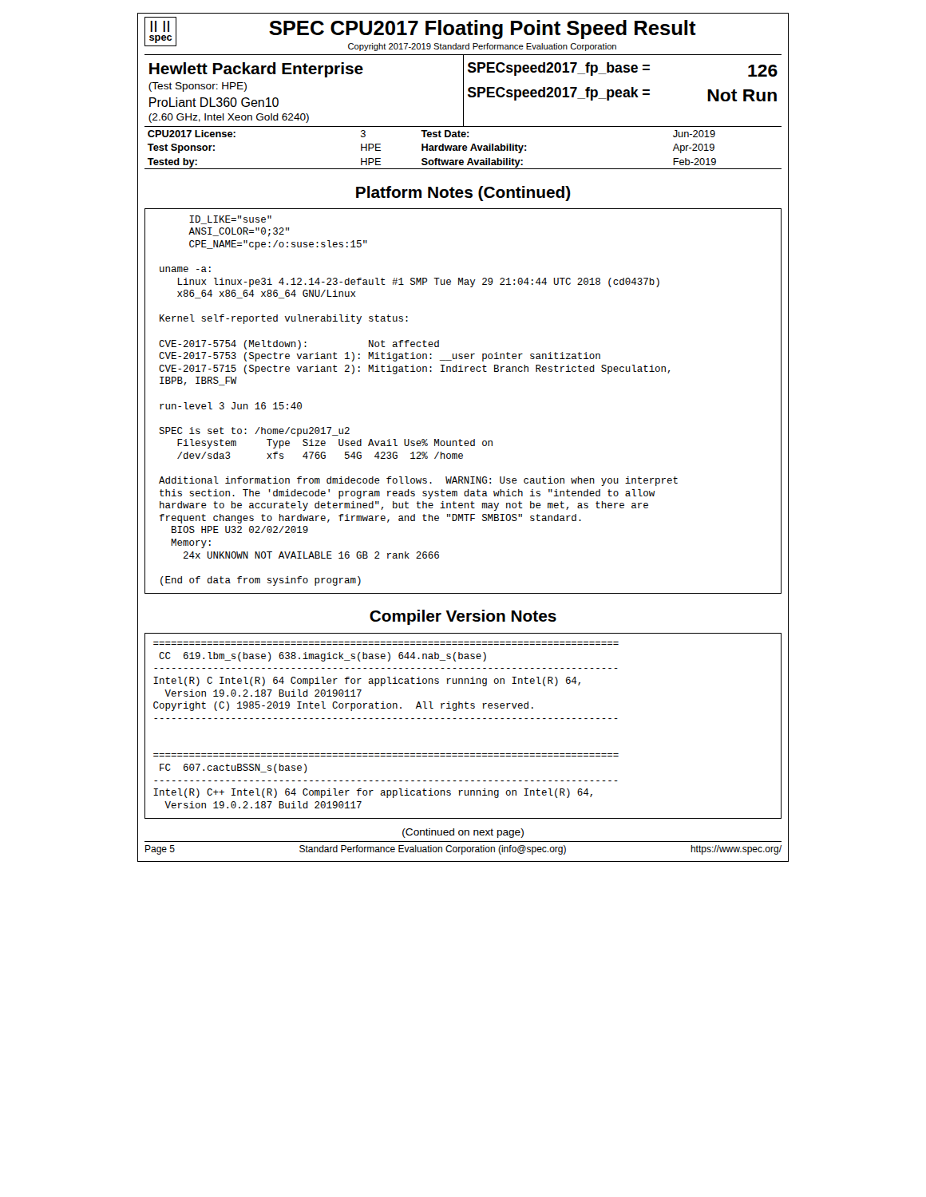|| ||
spec
SPEC CPU2017 Floating Point Speed Result
Copyright 2017-2019 Standard Performance Evaluation Corporation
| Hewlett Packard Enterprise (Test Sponsor: HPE) ProLiant DL360 Gen10 (2.60 GHz, Intel Xeon Gold 6240) | SPECspeed2017_fp_base = 126 SPECspeed2017_fp_peak = Not Run |
| CPU2017 License: | 3 | Test Date: | Jun-2019 |
| Test Sponsor: | HPE | Hardware Availability: | Apr-2019 |
| Tested by: | HPE | Software Availability: | Feb-2019 |
Platform Notes (Continued)
      ID_LIKE="suse"
      ANSI_COLOR="0;32"
      CPE_NAME="cpe:/o:suse:sles:15"

 uname -a:
    Linux linux-pe3i 4.12.14-23-default #1 SMP Tue May 29 21:04:44 UTC 2018 (cd0437b)
    x86_64 x86_64 x86_64 GNU/Linux

 Kernel self-reported vulnerability status:

 CVE-2017-5754 (Meltdown):          Not affected
 CVE-2017-5753 (Spectre variant 1): Mitigation: __user pointer sanitization
 CVE-2017-5715 (Spectre variant 2): Mitigation: Indirect Branch Restricted Speculation,
 IBPB, IBRS_FW

 run-level 3 Jun 16 15:40

 SPEC is set to: /home/cpu2017_u2
    Filesystem     Type  Size  Used Avail Use% Mounted on
    /dev/sda3      xfs   476G   54G  423G  12% /home

 Additional information from dmidecode follows.  WARNING: Use caution when you interpret
 this section. The 'dmidecode' program reads system data which is "intended to allow
 hardware to be accurately determined", but the intent may not be met, as there are
 frequent changes to hardware, firmware, and the "DMTF SMBIOS" standard.
   BIOS HPE U32 02/02/2019
   Memory:
     24x UNKNOWN NOT AVAILABLE 16 GB 2 rank 2666

 (End of data from sysinfo program)
Compiler Version Notes
==============================================================================
 CC  619.lbm_s(base) 638.imagick_s(base) 644.nab_s(base)
------------------------------------------------------------------------------
Intel(R) C Intel(R) 64 Compiler for applications running on Intel(R) 64,
  Version 19.0.2.187 Build 20190117
Copyright (C) 1985-2019 Intel Corporation.  All rights reserved.
------------------------------------------------------------------------------


==============================================================================
 FC  607.cactuBSSN_s(base)
------------------------------------------------------------------------------
Intel(R) C++ Intel(R) 64 Compiler for applications running on Intel(R) 64,
  Version 19.0.2.187 Build 20190117
(Continued on next page)
Page 5 Standard Performance Evaluation Corporation (info@spec.org) https://www.spec.org/